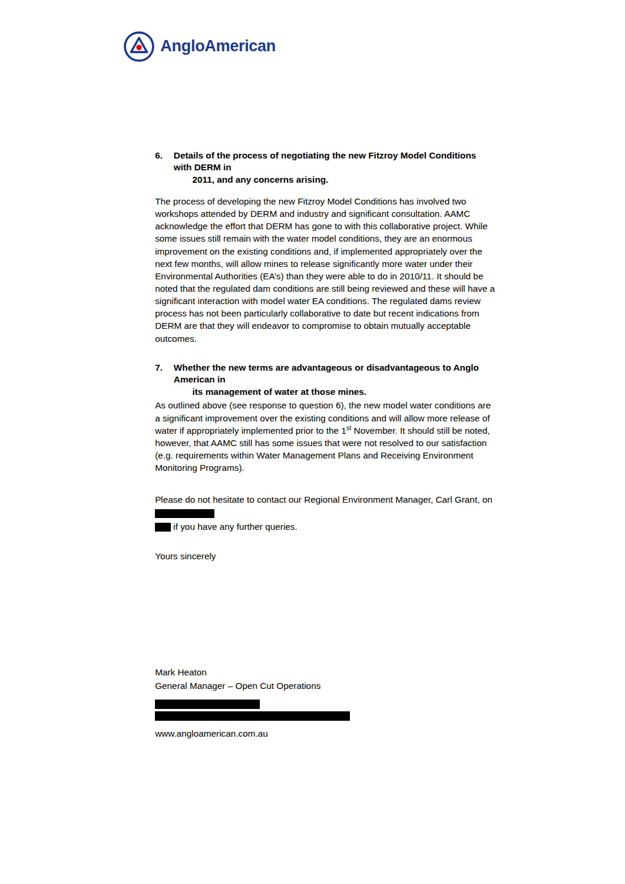AngloAmerican
6. Details of the process of negotiating the new Fitzroy Model Conditions with DERM in2011, and any concerns arising.
The process of developing the new Fitzroy Model Conditions has involved two workshops attended by DERM and industry and significant consultation. AAMC acknowledge the effort that DERM has gone to with this collaborative project. While some issues still remain with the water model conditions, they are an enormous improvement on the existing conditions and, if implemented appropriately over the next few months, will allow mines to release significantly more water under their Environmental Authorities (EA’s) than they were able to do in 2010/11. It should be noted that the regulated dam conditions are still being reviewed and these will have a significant interaction with model water EA conditions. The regulated dams review process has not been particularly collaborative to date but recent indications from DERM are that they will endeavor to compromise to obtain mutually acceptable outcomes.
7. Whether the new terms are advantageous or disadvantageous to Anglo American inits management of water at those mines.
As outlined above (see response to question 6), the new model water conditions are a significant improvement over the existing conditions and will allow more release of water if appropriately implemented prior to the 1st November. It should still be noted, however, that AAMC still has some issues that were not resolved to our satisfaction (e.g. requirements within Water Management Plans and Receiving Environment Monitoring Programs).
Please do not hesitate to contact our Regional Environment Manager, Carl Grant, on
if you have any further queries.
Yours sincerely
Mark Heaton
General Manager – Open Cut Operations
www.angloamerican.com.au